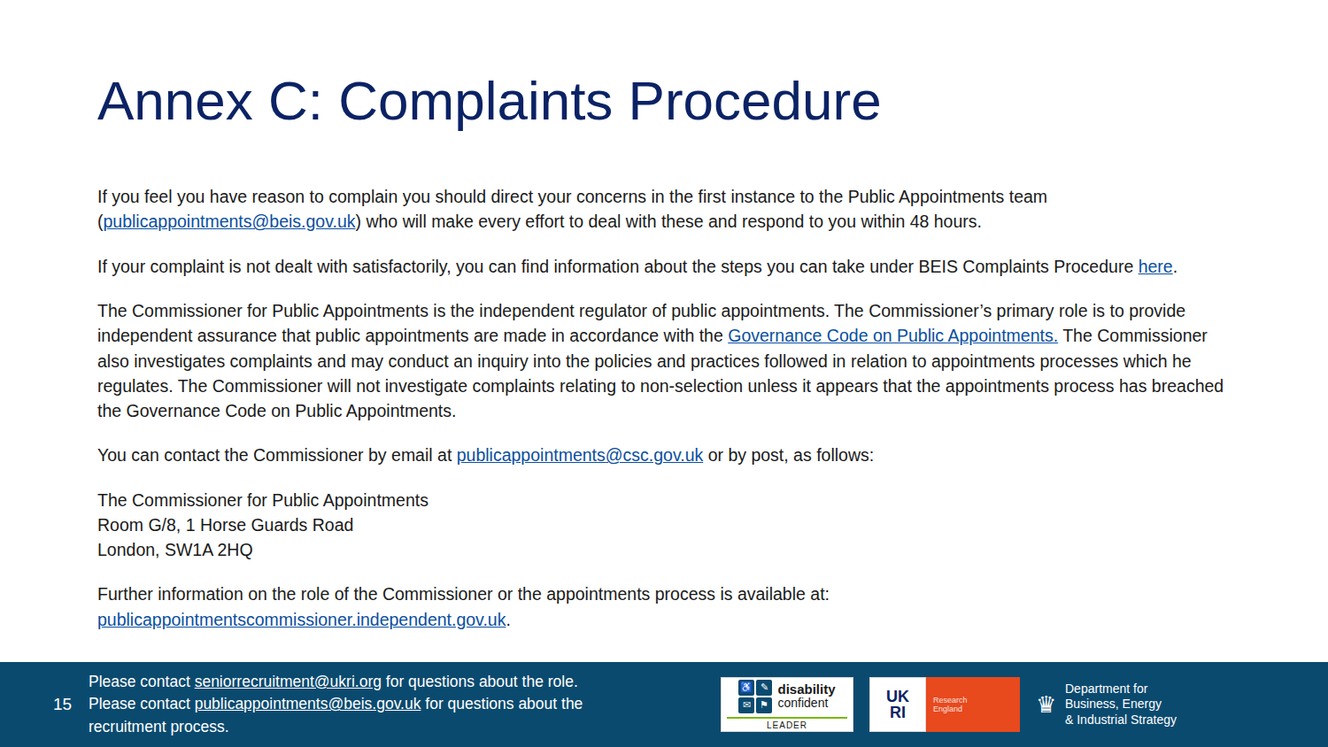Annex C: Complaints Procedure
If you feel you have reason to complain you should direct your concerns in the first instance to the Public Appointments team (publicappointments@beis.gov.uk) who will make every effort to deal with these and respond to you within 48 hours.
If your complaint is not dealt with satisfactorily, you can find information about the steps you can take under BEIS Complaints Procedure here.
The Commissioner for Public Appointments is the independent regulator of public appointments. The Commissioner’s primary role is to provide independent assurance that public appointments are made in accordance with the Governance Code on Public Appointments. The Commissioner also investigates complaints and may conduct an inquiry into the policies and practices followed in relation to appointments processes which he regulates. The Commissioner will not investigate complaints relating to non-selection unless it appears that the appointments process has breached the Governance Code on Public Appointments.
You can contact the Commissioner by email at publicappointments@csc.gov.uk or by post, as follows:
The Commissioner for Public Appointments
Room G/8, 1 Horse Guards Road
London, SW1A 2HQ
Further information on the role of the Commissioner or the appointments process is available at: publicappointmentscommissioner.independent.gov.uk.
15
Please contact seniorrecruitment@ukri.org for questions about the role.
Please contact publicappointments@beis.gov.uk for questions about the
recruitment process.
♿✎✉⚑
disability
confident
LEADER
UK
RI
Research
England
♛
Department for
Business, Energy
& Industrial Strategy